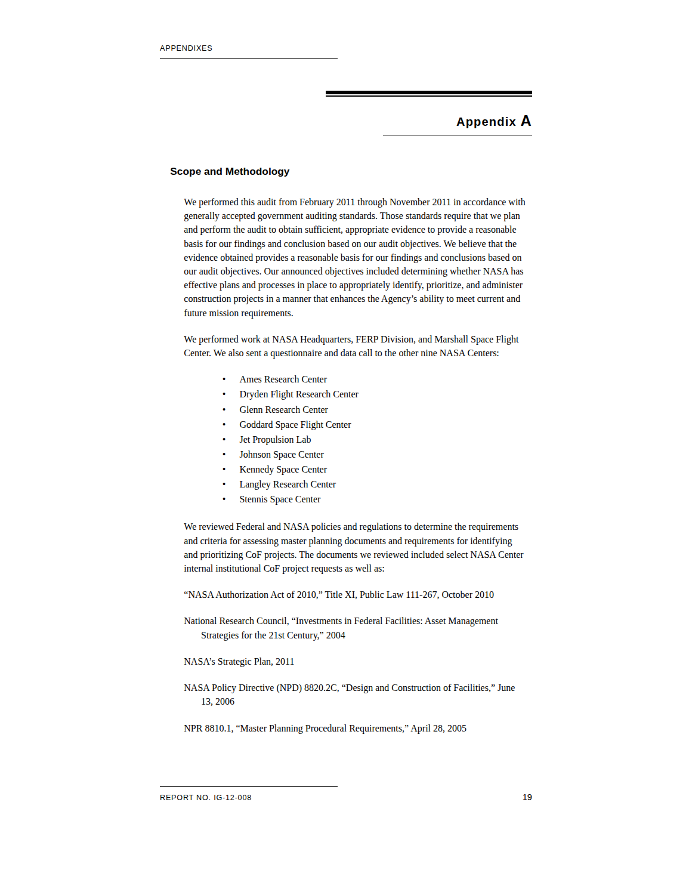Appendixes
Appendix A
Scope and Methodology
We performed this audit from February 2011 through November 2011 in accordance with generally accepted government auditing standards. Those standards require that we plan and perform the audit to obtain sufficient, appropriate evidence to provide a reasonable basis for our findings and conclusion based on our audit objectives. We believe that the evidence obtained provides a reasonable basis for our findings and conclusions based on our audit objectives. Our announced objectives included determining whether NASA has effective plans and processes in place to appropriately identify, prioritize, and administer construction projects in a manner that enhances the Agency’s ability to meet current and future mission requirements.
We performed work at NASA Headquarters, FERP Division, and Marshall Space Flight Center. We also sent a questionnaire and data call to the other nine NASA Centers:
Ames Research Center
Dryden Flight Research Center
Glenn Research Center
Goddard Space Flight Center
Jet Propulsion Lab
Johnson Space Center
Kennedy Space Center
Langley Research Center
Stennis Space Center
We reviewed Federal and NASA policies and regulations to determine the requirements and criteria for assessing master planning documents and requirements for identifying and prioritizing CoF projects. The documents we reviewed included select NASA Center internal institutional CoF project requests as well as:
“NASA Authorization Act of 2010,” Title XI, Public Law 111-267, October 2010
National Research Council, “Investments in Federal Facilities: Asset Management Strategies for the 21st Century,” 2004
NASA’s Strategic Plan, 2011
NASA Policy Directive (NPD) 8820.2C, “Design and Construction of Facilities,” June 13, 2006
NPR 8810.1, “Master Planning Procedural Requirements,” April 28, 2005
Report No. IG-12-008 19